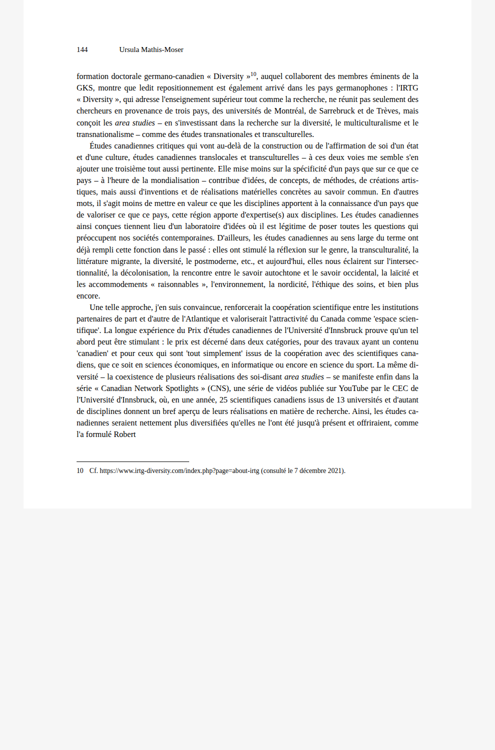144 Ursula Mathis-Moser
formation doctorale germano-canadien « Diversity »10, auquel collaborent des membres éminents de la GKS, montre que ledit repositionnement est également arrivé dans les pays germanophones : l'IRTG « Diversity », qui adresse l'enseignement supérieur tout comme la recherche, ne réunit pas seulement des chercheurs en provenance de trois pays, des universités de Montréal, de Sarrebruck et de Trèves, mais conçoit les area studies – en s'investissant dans la recherche sur la diversité, le multiculturalisme et le transnationalisme – comme des études transnationales et transculturelles.
Études canadiennes critiques qui vont au-delà de la construction ou de l'affirmation de soi d'un état et d'une culture, études canadiennes translocales et transculturelles – à ces deux voies me semble s'en ajouter une troisième tout aussi pertinente. Elle mise moins sur la spécificité d'un pays que sur ce que ce pays – à l'heure de la mondialisation – contribue d'idées, de concepts, de méthodes, de créations artistiques, mais aussi d'inventions et de réalisations matérielles concrètes au savoir commun. En d'autres mots, il s'agit moins de mettre en valeur ce que les disciplines apportent à la connaissance d'un pays que de valoriser ce que ce pays, cette région apporte d'expertise(s) aux disciplines. Les études canadiennes ainsi conçues tiennent lieu d'un laboratoire d'idées où il est légitime de poser toutes les questions qui préoccupent nos sociétés contemporaines. D'ailleurs, les études canadiennes au sens large du terme ont déjà rempli cette fonction dans le passé : elles ont stimulé la réflexion sur le genre, la transculturalité, la littérature migrante, la diversité, le postmoderne, etc., et aujourd'hui, elles nous éclairent sur l'intersectionnalité, la décolonisation, la rencontre entre le savoir autochtone et le savoir occidental, la laïcité et les accommodements « raisonnables », l'environnement, la nordicité, l'éthique des soins, et bien plus encore.
Une telle approche, j'en suis convaincue, renforcerait la coopération scientifique entre les institutions partenaires de part et d'autre de l'Atlantique et valoriserait l'attractivité du Canada comme 'espace scientifique'. La longue expérience du Prix d'études canadiennes de l'Université d'Innsbruck prouve qu'un tel abord peut être stimulant : le prix est décerné dans deux catégories, pour des travaux ayant un contenu 'canadien' et pour ceux qui sont 'tout simplement' issus de la coopération avec des scientifiques canadiens, que ce soit en sciences économiques, en informatique ou encore en science du sport. La même diversité – la coexistence de plusieurs réalisations des soi-disant area studies – se manifeste enfin dans la série « Canadian Network Spotlights » (CNS), une série de vidéos publiée sur YouTube par le CEC de l'Université d'Innsbruck, où, en une année, 25 scientifiques canadiens issus de 13 universités et d'autant de disciplines donnent un bref aperçu de leurs réalisations en matière de recherche. Ainsi, les études canadiennes seraient nettement plus diversifiées qu'elles ne l'ont été jusqu'à présent et offriraient, comme l'a formulé Robert
10 Cf. https://www.irtg-diversity.com/index.php?page=about-irtg (consulté le 7 décembre 2021).